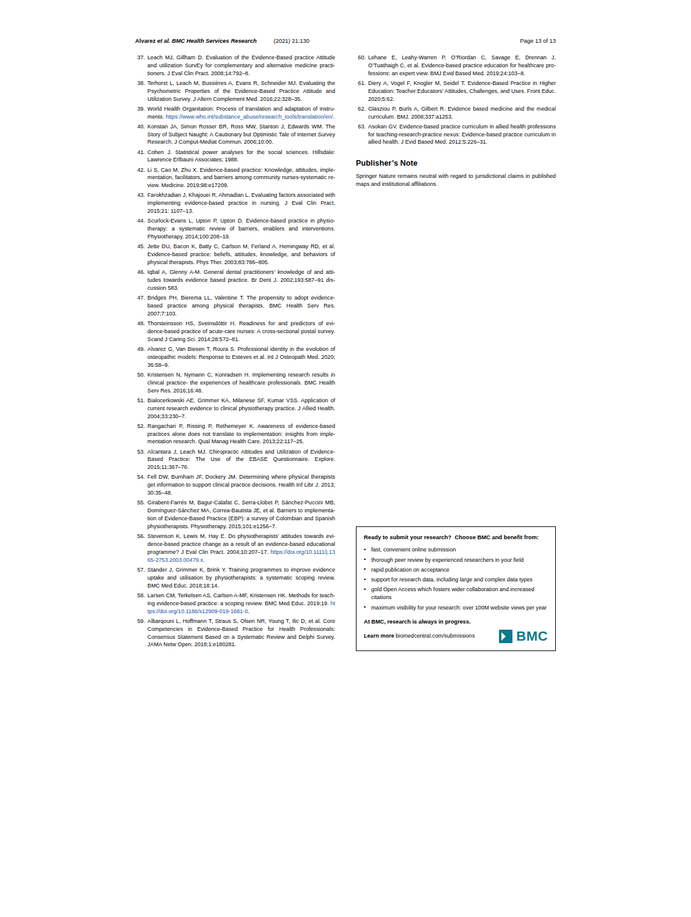Alvarez et al. BMC Health Services Research (2021) 21:130 Page 13 of 13
37. Leach MJ, Gillham D. Evaluation of the Evidence-Based practice Attitude and utilization SurvEy for complementary and alternative medicine practitioners. J Eval Clin Pract. 2008;14:792–8.
38. Terhorst L, Leach M, Bussières A, Evans R, Schneider MJ. Evaluating the Psychometric Properties of the Evidence-Based Practice Attitude and Utilization Survey. J Altern Complement Med. 2016;22:328–35.
39. World Health Organitation: Process of translation and adaptation of instruments. https://www.who.int/substance_abuse/research_tools/translation/en/.
40. Konstan JA, Simon Rosser BR, Ross MW, Stanton J, Edwards WM. The Story of Subject Naught: A Cautionary but Optimistic Tale of Internet Survey Research. J Comput-Mediat Commun. 2006;10:00.
41. Cohen J. Statistical power analyses for the social sciences. Hillsdale: Lawrence Erlbauni Associates; 1988.
42. Li S, Cao M, Zhu X. Evidence-based practice: Knowledge, attitudes, implementation, facilitators, and barriers among community nurses-systematic review. Medicine. 2019;98:e17209.
43. Farokhzadian J, Khajouei R, Ahmadian L. Evaluating factors associated with implementing evidence-based practice in nursing. J Eval Clin Pract. 2015;21: 1107–13.
44. Scurlock-Evans L, Upton P, Upton D. Evidence-based practice in physiotherapy: a systematic review of barriers, enablers and interventions. Physiotherapy. 2014;100:208–19.
45. Jette DU, Bacon K, Batty C, Carlson M, Ferland A, Hemingway RD, et al. Evidence-based practice: beliefs, attitudes, knowledge, and behaviors of physical therapists. Phys Ther. 2003;83:786–805.
46. Iqbal A, Glenny A-M. General dental practitioners’ knowledge of and attitudes towards evidence based practice. Br Dent J. 2002;193:587–91 discussion 583.
47. Bridges PH, Bierema LL, Valentine T. The propensity to adopt evidence-based practice among physical therapists. BMC Health Serv Res. 2007;7:103.
48. Thorsteinsson HS, Sveinsdóttir H. Readiness for and predictors of evidence-based practice of acute-care nurses: A cross-sectional postal survey. Scand J Caring Sci. 2014;28:572–81.
49. Alvarez G, Van Biesen T, Roura S. Professional identity in the evolution of osteopathic models: Response to Esteves et al. Int J Osteopath Med. 2020; 36:58–9.
50. Kristensen N, Nymann C, Konradsen H. Implementing research results in clinical practice- the experiences of healthcare professionals. BMC Health Serv Res. 2016;16:48.
51. Bialocerkowski AE, Grimmer KA, Milanese SF, Kumar VSS. Application of current research evidence to clinical physiotherapy practice. J Allied Health. 2004;33:230–7.
52. Rangachari P, Rissing P, Rethemeyer K. Awareness of evidence-based practices alone does not translate to implementation: insights from implementation research. Qual Manag Health Care. 2013;22:117–25.
53. Alcantara J, Leach MJ. Chiropractic Attitudes and Utilization of Evidence-Based Practice: The Use of the EBASE Questionnaire. Explore. 2015;11:367–76.
54. Fell DW, Burnham JF, Dockery JM. Determining where physical therapists get information to support clinical practice decisions. Health Inf Libr J. 2013; 30:35–48.
55. Girabent-Farrés M, Bagur-Calafat C, Serra-Llobet P, Sánchez-Puccini MB, Domínguez-Sánchez MA, Correa-Bautista JE, et al. Barriers to implementation of Evidence-Based Practice (EBP): a survey of Colombian and Spanish physiotherapists. Physiotherapy. 2015;101:e1256–7.
56. Stevenson K, Lewis M, Hay E. Do physiotherapists’ attitudes towards evidence-based practice change as a result of an evidence-based educational programme? J Eval Clin Pract. 2004;10:207–17. https://doi.org/10.1111/j.1365-2753.2003.00479.x.
57. Stander J, Grimmer K, Brink Y. Training programmes to improve evidence uptake and utilisation by physiotherapists: a systematic scoping review. BMC Med Educ. 2018;18:14.
58. Larsen CM, Terkelsen AS, Carlsen A-MF, Kristensen HK. Methods for teaching evidence-based practice: a scoping review. BMC Med Educ. 2019;19. https://doi.org/10.1186/s12909-019-1681-0.
59. Albarqouni L, Hoffmann T, Straus S, Olsen NR, Young T, Ilic D, et al. Core Competencies in Evidence-Based Practice for Health Professionals: Consensus Statement Based on a Systematic Review and Delphi Survey. JAMA Netw Open. 2018;1:e180281.
60. Lehane E, Leahy-Warren P, O’Riordan C, Savage E, Drennan J, O’Tuathaigh C, et al. Evidence-based practice education for healthcare professions: an expert view. BMJ Evid Based Med. 2019;24:103–8.
61. Diery A, Vogel F, Knogler M, Seidel T. Evidence-Based Practice in Higher Education: Teacher Educators’ Attitudes, Challenges, and Uses. Front Educ. 2020;5:62.
62. Glasziou P, Burls A, Gilbert R. Evidence based medicine and the medical curriculum. BMJ. 2008;337:a1253.
63. Asokan GV. Evidence-based practice curriculum in allied health professions for teaching-research-practice nexus: Evidence-based practice curriculum in allied health. J Evid Based Med. 2012;5:226–31.
Publisher’s Note
Springer Nature remains neutral with regard to jurisdictional claims in published maps and institutional affiliations.
Ready to submit your research? Choose BMC and benefit from:
fast, convenient online submission
thorough peer review by experienced researchers in your field
rapid publication on acceptance
support for research data, including large and complex data types
gold Open Access which fosters wider collaboration and increased citations
maximum visibility for your research: over 100M website views per year
At BMC, research is always in progress.
Learn more biomedcentral.com/submissions
BMC